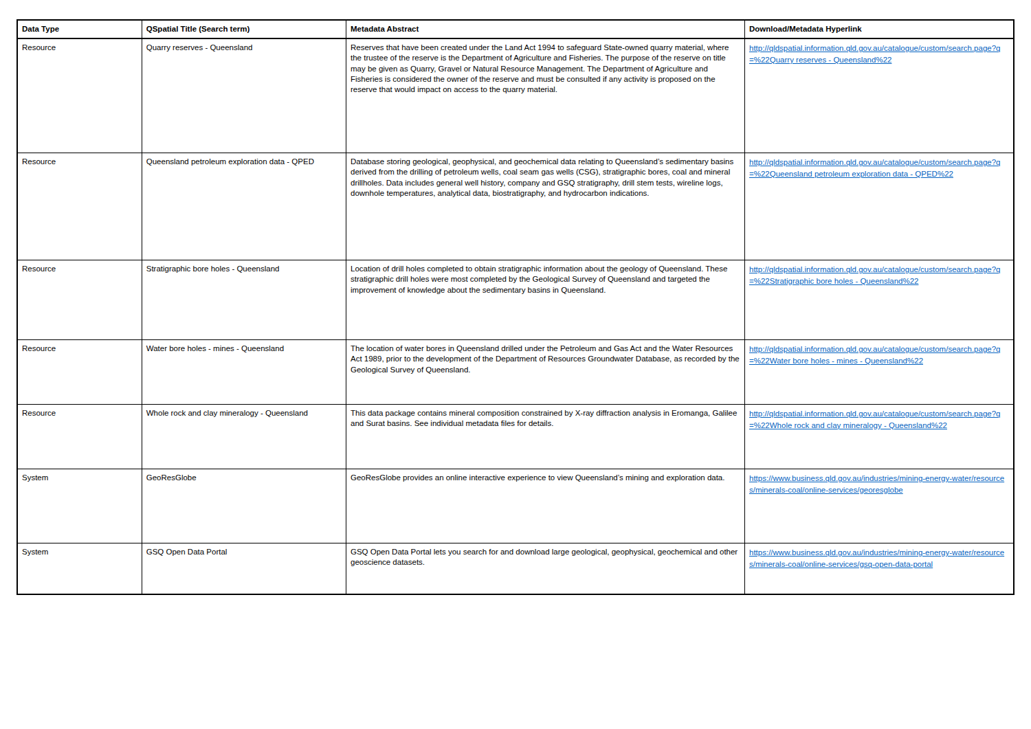| Data Type | QSpatial Title (Search term) | Metadata Abstract | Download/Metadata Hyperlink |
| --- | --- | --- | --- |
| Resource | Quarry reserves - Queensland | Reserves that have been created under the Land Act 1994 to safeguard State-owned quarry material, where the trustee of the reserve is the Department of Agriculture and Fisheries. The purpose of the reserve on title may be given as Quarry, Gravel or Natural Resource Management. The Department of Agriculture and Fisheries is considered the owner of the reserve and must be consulted if any activity is proposed on the reserve that would impact on access to the quarry material. | http://qldspatial.information.qld.gov.au/catalogue/custom/search.page?q=%22Quarry reserves - Queensland%22 |
| Resource | Queensland petroleum exploration data - QPED | Database storing geological, geophysical, and geochemical data relating to Queensland’s sedimentary basins derived from the drilling of petroleum wells, coal seam gas wells (CSG), stratigraphic bores, coal and mineral drillholes. Data includes general well history, company and GSQ stratigraphy, drill stem tests, wireline logs, downhole temperatures, analytical data, biostratigraphy, and hydrocarbon indications. | http://qldspatial.information.qld.gov.au/catalogue/custom/search.page?q=%22Queensland petroleum exploration data - QPED%22 |
| Resource | Stratigraphic bore holes - Queensland | Location of drill holes completed to obtain stratigraphic information about the geology of Queensland. These stratigraphic drill holes were most completed by the Geological Survey of Queensland and targeted the improvement of knowledge about the sedimentary basins in Queensland. | http://qldspatial.information.qld.gov.au/catalogue/custom/search.page?q=%22Stratigraphic bore holes - Queensland%22 |
| Resource | Water bore holes - mines - Queensland | The location of water bores in Queensland drilled under the Petroleum and Gas Act and the Water Resources Act 1989, prior to the development of the Department of Resources Groundwater Database, as recorded by the Geological Survey of Queensland. | http://qldspatial.information.qld.gov.au/catalogue/custom/search.page?q=%22Water bore holes - mines - Queensland%22 |
| Resource | Whole rock and clay mineralogy - Queensland | This data package contains mineral composition constrained by X-ray diffraction analysis in Eromanga, Galilee and Surat basins. See individual metadata files for details. | http://qldspatial.information.qld.gov.au/catalogue/custom/search.page?q=%22Whole rock and clay mineralogy - Queensland%22 |
| System | GeoResGlobe | GeoResGlobe provides an online interactive experience to view Queensland’s mining and exploration data. | https://www.business.qld.gov.au/industries/mining-energy-water/resources/minerals-coal/online-services/georesglobe |
| System | GSQ Open Data Portal | GSQ Open Data Portal lets you search for and download large geological, geophysical, geochemical and other geoscience datasets. | https://www.business.qld.gov.au/industries/mining-energy-water/resources/minerals-coal/online-services/gsq-open-data-portal |